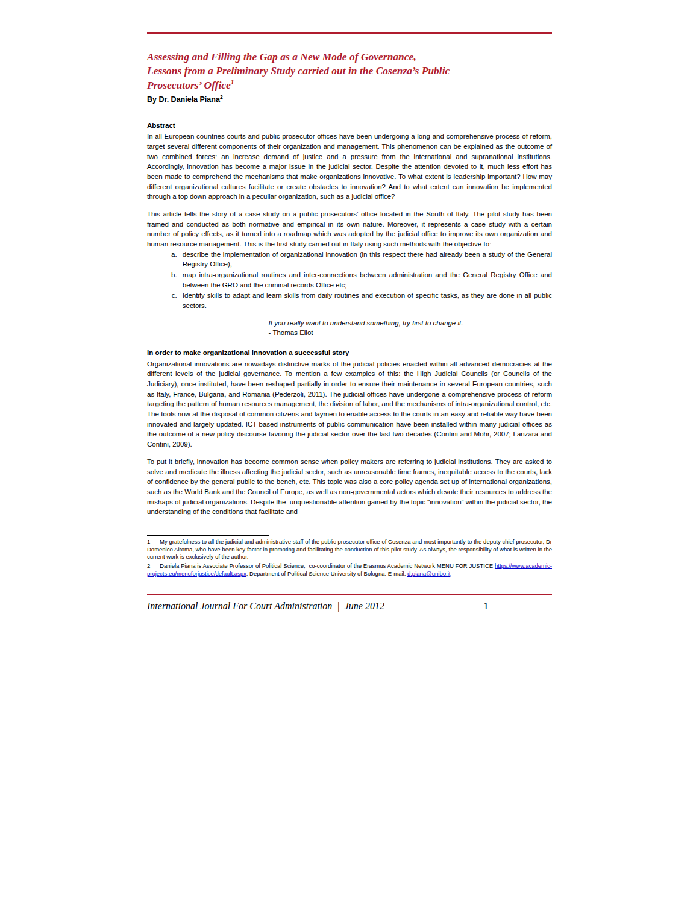Assessing and Filling the Gap as a New Mode of Governance,
Lessons from a Preliminary Study carried out in the Cosenza’s Public
Prosecutors’ Office1
By Dr. Daniela Piana2
Abstract
In all European countries courts and public prosecutor offices have been undergoing a long and comprehensive process of reform, target several different components of their organization and management. This phenomenon can be explained as the outcome of two combined forces: an increase demand of justice and a pressure from the international and supranational institutions. Accordingly, innovation has become a major issue in the judicial sector. Despite the attention devoted to it, much less effort has been made to comprehend the mechanisms that make organizations innovative. To what extent is leadership important? How may different organizational cultures facilitate or create obstacles to innovation? And to what extent can innovation be implemented through a top down approach in a peculiar organization, such as a judicial office?
This article tells the story of a case study on a public prosecutors’ office located in the South of Italy. The pilot study has been framed and conducted as both normative and empirical in its own nature. Moreover, it represents a case study with a certain number of policy effects, as it turned into a roadmap which was adopted by the judicial office to improve its own organization and human resource management. This is the first study carried out in Italy using such methods with the objective to:
describe the implementation of organizational innovation (in this respect there had already been a study of the General Registry Office),
map intra-organizational routines and inter-connections between administration and the General Registry Office and between the GRO and the criminal records Office etc;
Identify skills to adapt and learn skills from daily routines and execution of specific tasks, as they are done in all public sectors.
If you really want to understand something, try first to change it.
- Thomas Eliot
In order to make organizational innovation a successful story
Organizational innovations are nowadays distinctive marks of the judicial policies enacted within all advanced democracies at the different levels of the judicial governance. To mention a few examples of this: the High Judicial Councils (or Councils of the Judiciary), once instituted, have been reshaped partially in order to ensure their maintenance in several European countries, such as Italy, France, Bulgaria, and Romania (Pederzoli, 2011). The judicial offices have undergone a comprehensive process of reform targeting the pattern of human resources management, the division of labor, and the mechanisms of intra-organizational control, etc. The tools now at the disposal of common citizens and laymen to enable access to the courts in an easy and reliable way have been innovated and largely updated. ICT-based instruments of public communication have been installed within many judicial offices as the outcome of a new policy discourse favoring the judicial sector over the last two decades (Contini and Mohr, 2007; Lanzara and Contini, 2009).
To put it briefly, innovation has become common sense when policy makers are referring to judicial institutions. They are asked to solve and medicate the illness affecting the judicial sector, such as unreasonable time frames, inequitable access to the courts, lack of confidence by the general public to the bench, etc. This topic was also a core policy agenda set up of international organizations, such as the World Bank and the Council of Europe, as well as non-governmental actors which devote their resources to address the mishaps of judicial organizations. Despite the unquestionable attention gained by the topic “innovation” within the judicial sector, the understanding of the conditions that facilitate and
1 My gratefulness to all the judicial and administrative staff of the public prosecutor office of Cosenza and most importantly to the deputy chief prosecutor, Dr Domenico Airoma, who have been key factor in promoting and facilitating the conduction of this pilot study. As always, the responsibility of what is written in the current work is exclusively of the author.
2 Daniela Piana is Associate Professor of Political Science, co-coordinator of the Erasmus Academic Network MENU FOR JUSTICE https://www.academic-projects.eu/menuforjustice/default.aspx, Department of Political Science University of Bologna. E-mail: d.piana@unibo.it
International Journal For Court Administration | June 2012 1